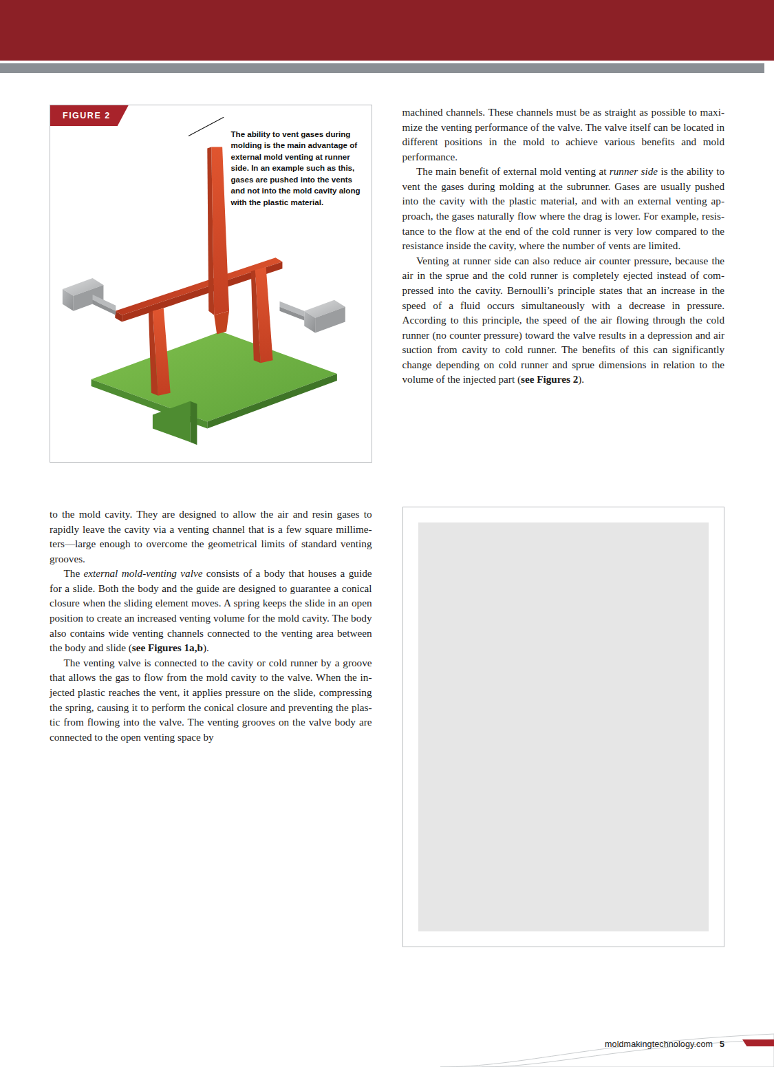FIGURE 2
The ability to vent gases during molding is the main advantage of external mold venting at runner side. In an example such as this, gases are pushed into the vents and not into the mold cavity along with the plastic material.
machined channels. These channels must be as straight as possible to maximize the venting performance of the valve. The valve itself can be located in different positions in the mold to achieve various benefits and mold performance.
The main benefit of external mold venting at runner side is the ability to vent the gases during molding at the subrunner. Gases are usually pushed into the cavity with the plastic material, and with an external venting approach, the gases naturally flow where the drag is lower. For example, resistance to the flow at the end of the cold runner is very low compared to the resistance inside the cavity, where the number of vents are limited.
Venting at runner side can also reduce air counter pressure, because the air in the sprue and the cold runner is completely ejected instead of compressed into the cavity. Bernoulli’s principle states that an increase in the speed of a fluid occurs simultaneously with a decrease in pressure. According to this principle, the speed of the air flowing through the cold runner (no counter pressure) toward the valve results in a depression and air suction from cavity to cold runner. The benefits of this can significantly change depending on cold runner and sprue dimensions in relation to the volume of the injected part (see Figures 2).
to the mold cavity. They are designed to allow the air and resin gases to rapidly leave the cavity via a venting channel that is a few square millimeters—large enough to overcome the geometrical limits of standard venting grooves.
The external mold-venting valve consists of a body that houses a guide for a slide. Both the body and the guide are designed to guarantee a conical closure when the sliding element moves. A spring keeps the slide in an open position to create an increased venting volume for the mold cavity. The body also contains wide venting channels connected to the venting area between the body and slide (see Figures 1a,b).
The venting valve is connected to the cavity or cold runner by a groove that allows the gas to flow from the mold cavity to the valve. When the injected plastic reaches the vent, it applies pressure on the slide, compressing the spring, causing it to perform the conical closure and preventing the plastic from flowing into the valve. The venting grooves on the valve body are connected to the open venting space by
moldmakingtechnology.com 5